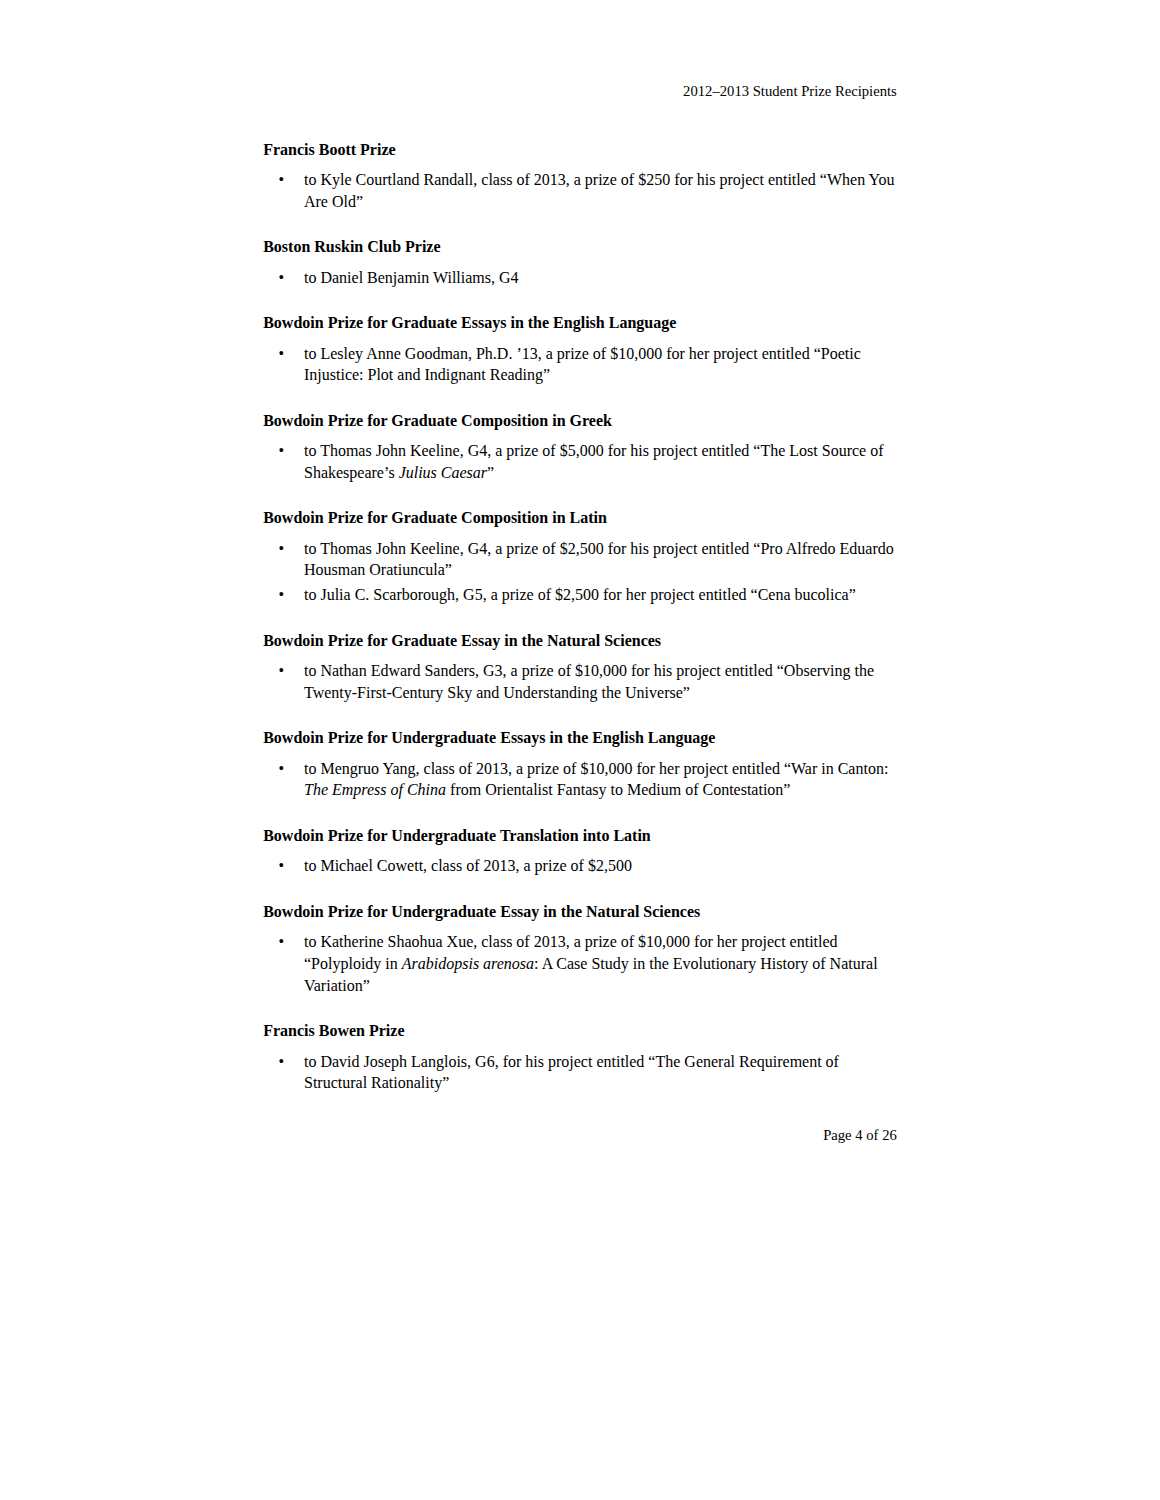2012–2013 Student Prize Recipients
Francis Boott Prize
to Kyle Courtland Randall, class of 2013, a prize of $250 for his project entitled “When You Are Old”
Boston Ruskin Club Prize
to Daniel Benjamin Williams, G4
Bowdoin Prize for Graduate Essays in the English Language
to Lesley Anne Goodman, Ph.D. ’13, a prize of $10,000 for her project entitled “Poetic Injustice: Plot and Indignant Reading”
Bowdoin Prize for Graduate Composition in Greek
to Thomas John Keeline, G4, a prize of $5,000 for his project entitled “The Lost Source of Shakespeare’s Julius Caesar”
Bowdoin Prize for Graduate Composition in Latin
to Thomas John Keeline, G4, a prize of $2,500 for his project entitled “Pro Alfredo Eduardo Housman Oratiuncula”
to Julia C. Scarborough, G5, a prize of $2,500 for her project entitled “Cena bucolica”
Bowdoin Prize for Graduate Essay in the Natural Sciences
to Nathan Edward Sanders, G3, a prize of $10,000 for his project entitled “Observing the Twenty-First-Century Sky and Understanding the Universe”
Bowdoin Prize for Undergraduate Essays in the English Language
to Mengruo Yang, class of 2013, a prize of $10,000 for her project entitled “War in Canton: The Empress of China from Orientalist Fantasy to Medium of Contestation”
Bowdoin Prize for Undergraduate Translation into Latin
to Michael Cowett, class of 2013, a prize of $2,500
Bowdoin Prize for Undergraduate Essay in the Natural Sciences
to Katherine Shaohua Xue, class of 2013, a prize of $10,000 for her project entitled “Polyploidy in Arabidopsis arenosa: A Case Study in the Evolutionary History of Natural Variation”
Francis Bowen Prize
to David Joseph Langlois, G6, for his project entitled “The General Requirement of Structural Rationality”
Page 4 of 26